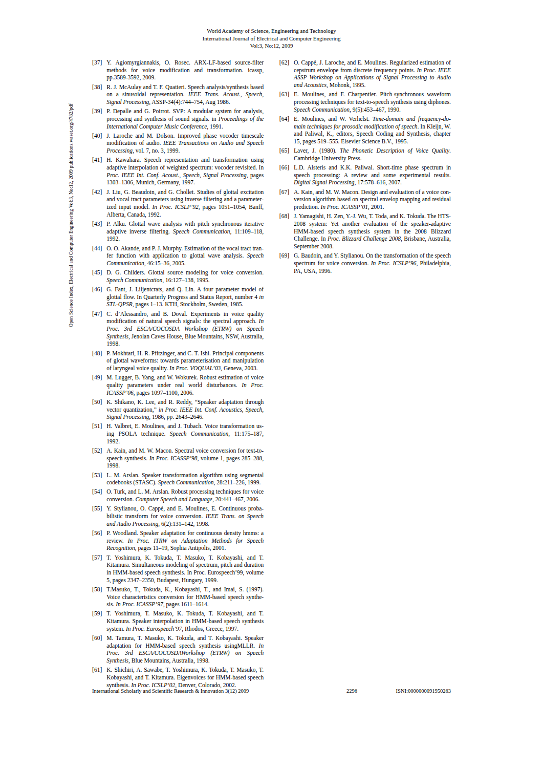World Academy of Science, Engineering and Technology
International Journal of Electrical and Computer Engineering
Vol:3, No:12, 2009
Open Science Index, Electrical and Computer Engineering Vol:3, No:12, 2009 publications.waset.org/4782/pdf
[37] Y. Agiomyrgiannakis, O. Rosec. ARX-LF-based source-filter methods for voice modification and transformation. icassp, pp.3589-3592, 2009.
[38] R. J. McAulay and T. F. Quatieri. Speech analysis/synthesis based on a sinusoidal representation. IEEE Trans. Acoust., Speech, Signal Processing, ASSP-34(4):744–754, Aug 1986.
[39] P. Depalle and G. Poirrot. SVP: A modular system for analysis, processing and synthesis of sound signals. in Proceedings of the International Computer Music Conference, 1991.
[40] J. Laroche and M. Dolson. Improved phase vocoder timescale modification of audio. IEEE Transactions on Audio and Speech Processing, vol. 7, no. 3, 1999.
[41] H. Kawahara. Speech representation and transformation using adaptive interpolation of weighted spectrum: vocoder revisited. In Proc. IEEE Int. Conf. Acoust., Speech, Signal Processing, pages 1303–1306, Munich, Germany, 1997.
[42] J. Liu, G. Beaudoin, and G. Chollet. Studies of glottal excitation and vocal tract parameters using inverse filtering and a parameterized input model. In Proc. ICSLP’92, pages 1051–1054, Banff, Alberta, Canada, 1992.
[43] P. Alku. Glottal wave analysis with pitch synchronous iterative adaptive inverse filtering. Speech Communication, 11:109–118, 1992.
[44] O. O. Akande, and P. J. Murphy. Estimation of the vocal tract tranfer function with application to glottal wave analysis. Speech Communication, 46:15–36, 2005.
[45] D. G. Childers. Glottal source modeling for voice conversion. Speech Communication, 16:127–138, 1995.
[46] G. Fant, J. Liljentcrats, and Q. Lin. A four parameter model of glottal flow. In Quarterly Progress and Status Report, number 4 in STL-QPSR, pages 1–13. KTH, Stockholm, Sweden, 1985.
[47] C. d’Alessandro, and B. Doval. Experiments in voice quality modification of natural speech signals: the spectral approach. In Proc. 3rd ESCA/COCOSDA Workshop (ETRW) on Speech Synthesis, Jenolan Caves House, Blue Mountains, NSW, Australia, 1998.
[48] P. Mokhtari, H. R. Pfitzinger, and C. T. Ishi. Principal components of glottal waveforms: towards parameterisation and manipulation of laryngeal voice quality. In Proc. VOQUAL’03, Geneva, 2003.
[49] M. Lugger, B. Yang, and W. Wokurek. Robust estimation of voice quality parameters under real world disturbances. In Proc. ICASSP’06, pages 1097–1100, 2006.
[50] K. Shikano, K. Lee, and R. Reddy, “Speaker adaptation through vector quantization,” in Proc. IEEE Int. Conf. Acoustics, Speech, Signal Processing, 1986, pp. 2643–2646.
[51] H. Valbret, E. Moulines, and J. Tubach. Voice transformation using PSOLA technique. Speech Communication, 11:175–187, 1992.
[52] A. Kain, and M. W. Macon. Spectral voice conversion for text-to-speech synthesis. In Proc. ICASSP’98, volume 1, pages 285–288, 1998.
[53] L. M. Arslan. Speaker transformation algorithm using segmental codebooks (STASC). Speech Communication, 28:211–226, 1999.
[54] O. Turk, and L. M. Arslan. Robust processing techniques for voice conversion. Computer Speech and Language, 20:441–467, 2006.
[55] Y. Stylianou, O. Cappé, and E. Moulines, E. Continuous probabilistic transform for voice conversion. IEEE Trans. on Speech and Audio Processing, 6(2):131–142, 1998.
[56] P. Woodland. Speaker adaptation for continuous density hmms: a review. In Proc. ITRW on Adaptation Methods for Speech Recognition, pages 11–19, Sophia Antipolis, 2001.
[57] T. Yoshimura, K. Tokuda, T. Masuko, T. Kobayashi, and T. Kitamura. Simultaneous modeling of spectrum, pitch and duration in HMM-based speech synthesis. In Proc. Eurospeech’99, volume 5, pages 2347–2350, Budapest, Hungary, 1999.
[58] T.Masuko, T., Tokuda, K., Kobayashi, T., and Imai, S. (1997). Voice characteristics conversion for HMM-based speech synthesis. In Proc. ICASSP’97, pages 1611–1614.
[59] T. Yoshimura, T. Masuko, K. Tokuda, T. Kobayashi, and T. Kitamura. Speaker interpolation in HMM-based speech synthesis system. In Proc. Eurospeech’97, Rhodos, Greece, 1997.
[60] M. Tamura, T. Masuko, K. Tokuda, and T. Kobayashi. Speaker adaptation for HMM-based speech synthesis usingMLLR. In Proc. 3rd ESCA/COCOSDAWorkshop (ETRW) on Speech Synthesis, Blue Mountains, Australia, 1998.
[61] K. Shichiri, A. Sawabe, T. Yoshimura, K. Tokuda, T. Masuko, T. Kobayashi, and T. Kitamura. Eigenvoices for HMM-based speech synthesis. In Proc. ICSLP’02, Denver, Colorado, 2002.
[62] O. Cappé, J. Laroche, and E. Moulines. Regularized estimation of cepstrum envelope from discrete frequency points. In Proc. IEEE ASSP Workshop on Applications of Signal Processing to Audio and Acoustics, Mohonk, 1995.
[63] E. Moulines, and F. Charpentier. Pitch-synchronous waveform processing techniques for text-to-speech synthesis using diphones. Speech Communication, 9(5):453–467, 1990.
[64] E. Moulines, and W. Verhelst. Time-domain and frequency-domain techniques for prosodic modification of speech. In Kleijn, W. and Paliwal, K., editors, Speech Coding and Synthesis, chapter 15, pages 519–555. Elsevier Science B.V., 1995.
[65] Laver, J. (1980). The Phonetic Description of Voice Quality. Cambridge University Press.
[66] L.D. Alsteris and K.K. Paliwal. Short-time phase spectrum in speech processing: A review and some experimental results. Digital Signal Processing, 17:578–616, 2007.
[67] A. Kain, and M. W. Macon. Design and evaluation of a voice conversion algorithm based on spectral envelop mapping and residual prediction. In Proc. ICASSP’01, 2001.
[68] J. Yamagishi, H. Zen, Y.-J. Wu, T. Toda, and K. Tokuda. The HTS-2008 system: Yet another evaluation of the speaker-adaptive HMM-based speech synthesis system in the 2008 Blizzard Challenge. In Proc. Blizzard Challenge 2008, Brisbane, Australia, September 2008.
[69] G. Baudoin, and Y. Stylianou. On the transformation of the speech spectrum for voice conversion. In Proc. ICSLP’96, Philadelphia, PA, USA, 1996.
International Scholarly and Scientific Research & Innovation 3(12) 2009
2296
ISNI:0000000091950263